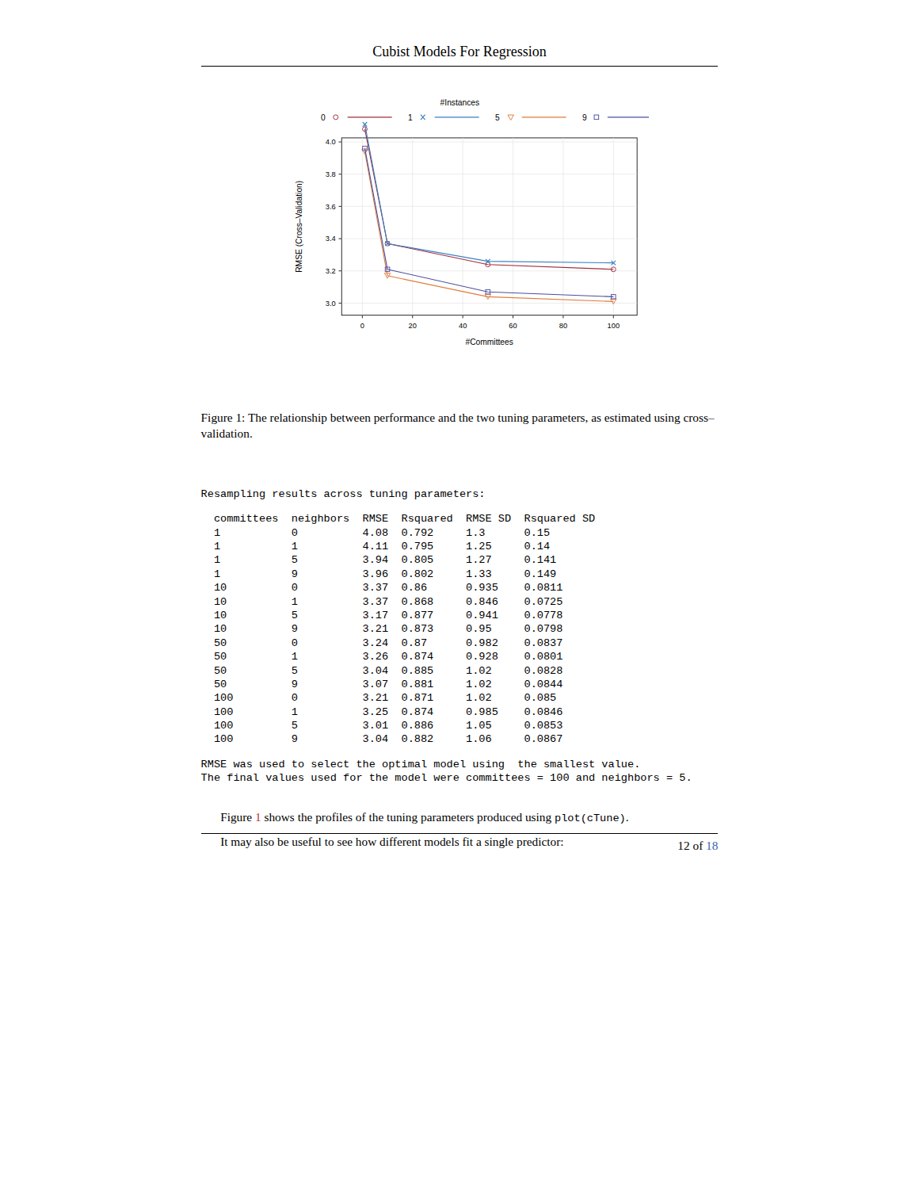Cubist Models For Regression
#Instances 0 1 5 9 3.0 3.2 3.4 3.6 3.8 4.0 0 20 40 60 80 100 #Committees RMSE (Cross–Validation) Mapping: x: committees 1 -> 131.4, 10 -> 162, 50 -> 298, 100 -> 468 y: RMSE value v -> 283.6 - (v - 3.0)*218.1
Figure 1: The relationship between performance and the two tuning parameters, as estimated using cross–validation.
Resampling results across tuning parameters:
  committees  neighbors  RMSE  Rsquared  RMSE SD  Rsquared SD
  1           0          4.08  0.792     1.3      0.15       
  1           1          4.11  0.795     1.25     0.14       
  1           5          3.94  0.805     1.27     0.141      
  1           9          3.96  0.802     1.33     0.149      
  10          0          3.37  0.86      0.935    0.0811     
  10          1          3.37  0.868     0.846    0.0725     
  10          5          3.17  0.877     0.941    0.0778     
  10          9          3.21  0.873     0.95     0.0798     
  50          0          3.24  0.87      0.982    0.0837     
  50          1          3.26  0.874     0.928    0.0801     
  50          5          3.04  0.885     1.02     0.0828     
  50          9          3.07  0.881     1.02     0.0844     
  100         0          3.21  0.871     1.02     0.085      
  100         1          3.25  0.874     0.985    0.0846     
  100         5          3.01  0.886     1.05     0.0853     
  100         9          3.04  0.882     1.06     0.0867     
RMSE was used to select the optimal model using  the smallest value.
The final values used for the model were committees = 100 and neighbors = 5.
Figure 1 shows the profiles of the tuning parameters produced using plot(cTune).
It may also be useful to see how different models fit a single predictor:
12 of 18